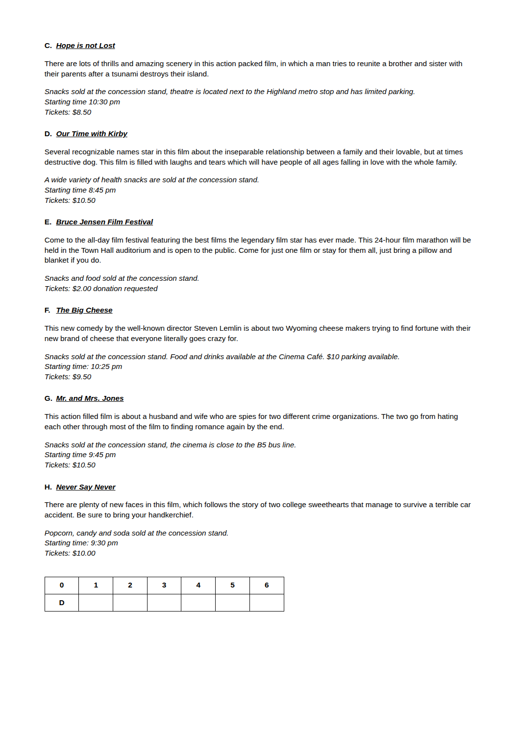C. Hope is not Lost
There are lots of thrills and amazing scenery in this action packed film, in which a man tries to reunite a brother and sister with their parents after a tsunami destroys their island.
Snacks sold at the concession stand, theatre is located next to the Highland metro stop and has limited parking.
Starting time 10:30 pm
Tickets: $8.50
D. Our Time with Kirby
Several recognizable names star in this film about the inseparable relationship between a family and their lovable, but at times destructive dog. This film is filled with laughs and tears which will have people of all ages falling in love with the whole family.
A wide variety of health snacks are sold at the concession stand.
Starting time 8:45 pm
Tickets: $10.50
E. Bruce Jensen Film Festival
Come to the all-day film festival featuring the best films the legendary film star has ever made. This 24-hour film marathon will be held in the Town Hall auditorium and is open to the public. Come for just one film or stay for them all, just bring a pillow and blanket if you do.
Snacks and food sold at the concession stand.
Tickets: $2.00 donation requested
F. The Big Cheese
This new comedy by the well-known director Steven Lemlin is about two Wyoming cheese makers trying to find fortune with their new brand of cheese that everyone literally goes crazy for.
Snacks sold at the concession stand. Food and drinks available at the Cinema Café. $10 parking available.
Starting time: 10:25 pm
Tickets: $9.50
G. Mr. and Mrs. Jones
This action filled film is about a husband and wife who are spies for two different crime organizations. The two go from hating each other through most of the film to finding romance again by the end.
Snacks sold at the concession stand, the cinema is close to the B5 bus line.
Starting time 9:45 pm
Tickets: $10.50
H. Never Say Never
There are plenty of new faces in this film, which follows the story of two college sweethearts that manage to survive a terrible car accident. Be sure to bring your handkerchief.
Popcorn, candy and soda sold at the concession stand.
Starting time: 9:30 pm
Tickets: $10.00
| 0 | 1 | 2 | 3 | 4 | 5 | 6 |
| D | | | | | | |